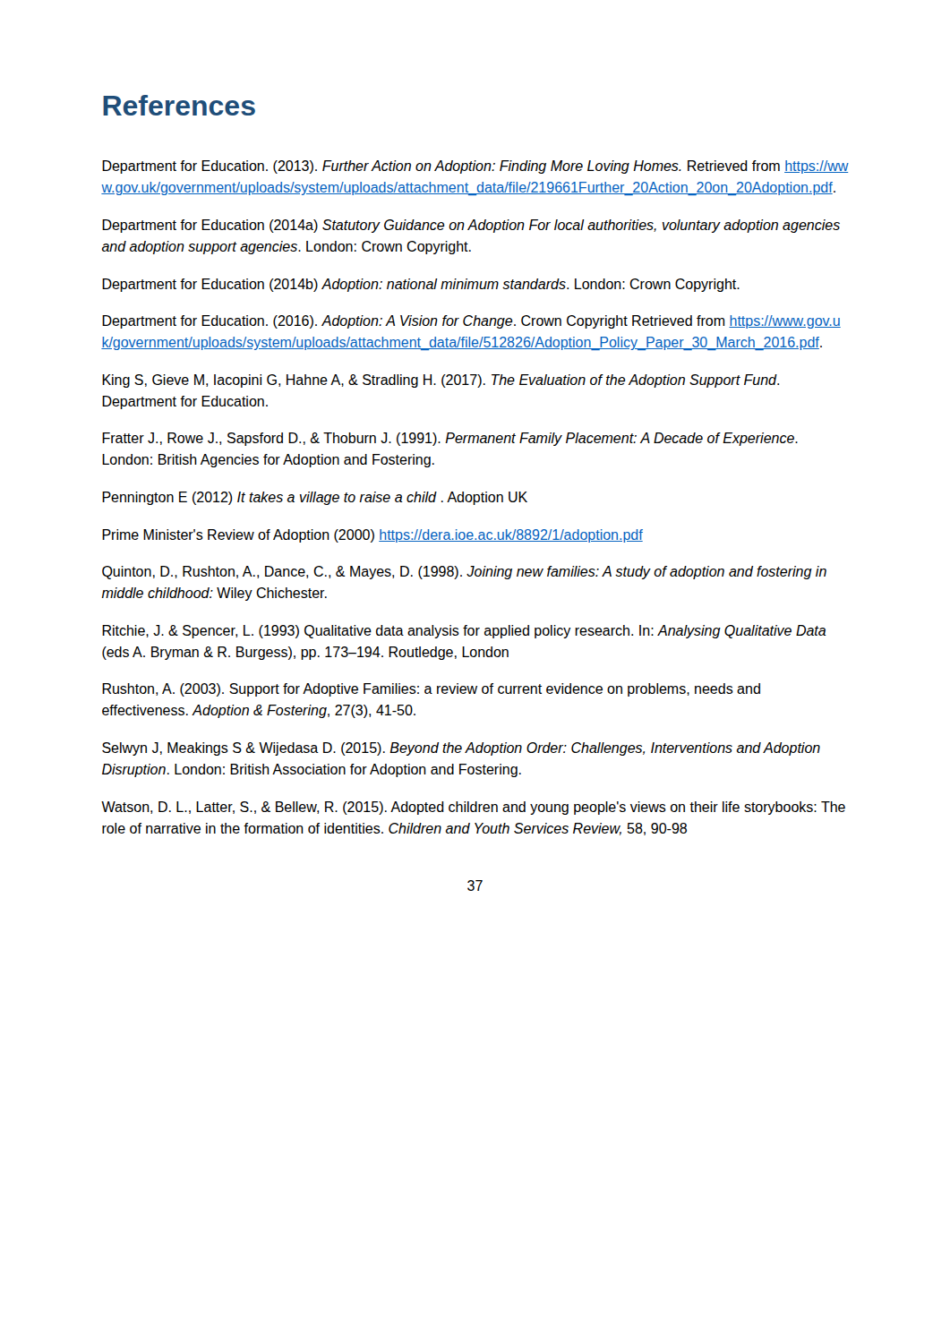References
Department for Education. (2013). Further Action on Adoption: Finding More Loving Homes. Retrieved from https://www.gov.uk/government/uploads/system/uploads/attachment_data/file/219661Further_20Action_20on_20Adoption.pdf.
Department for Education (2014a) Statutory Guidance on Adoption For local authorities, voluntary adoption agencies and adoption support agencies. London: Crown Copyright.
Department for Education (2014b) Adoption: national minimum standards. London: Crown Copyright.
Department for Education. (2016). Adoption: A Vision for Change. Crown Copyright Retrieved from https://www.gov.uk/government/uploads/system/uploads/attachment_data/file/512826/Adoption_Policy_Paper_30_March_2016.pdf.
King S, Gieve M, Iacopini G, Hahne A, & Stradling H. (2017). The Evaluation of the Adoption Support Fund. Department for Education.
Fratter J., Rowe J., Sapsford D., & Thoburn J. (1991). Permanent Family Placement: A Decade of Experience. London: British Agencies for Adoption and Fostering.
Pennington E (2012) It takes a village to raise a child . Adoption UK
Prime Minister's Review of Adoption (2000) https://dera.ioe.ac.uk/8892/1/adoption.pdf
Quinton, D., Rushton, A., Dance, C., & Mayes, D. (1998). Joining new families: A study of adoption and fostering in middle childhood: Wiley Chichester.
Ritchie, J. & Spencer, L. (1993) Qualitative data analysis for applied policy research. In: Analysing Qualitative Data (eds A. Bryman & R. Burgess), pp. 173–194. Routledge, London
Rushton, A. (2003). Support for Adoptive Families: a review of current evidence on problems, needs and effectiveness. Adoption & Fostering, 27(3), 41-50.
Selwyn J, Meakings S & Wijedasa D. (2015). Beyond the Adoption Order: Challenges, Interventions and Adoption Disruption. London: British Association for Adoption and Fostering.
Watson, D. L., Latter, S., & Bellew, R. (2015). Adopted children and young people's views on their life storybooks: The role of narrative in the formation of identities. Children and Youth Services Review, 58, 90-98
37